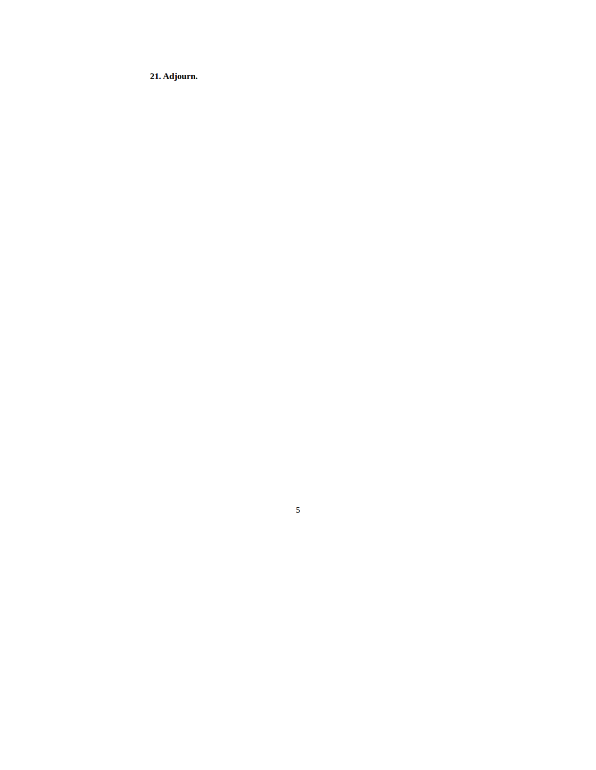21. Adjourn.
5